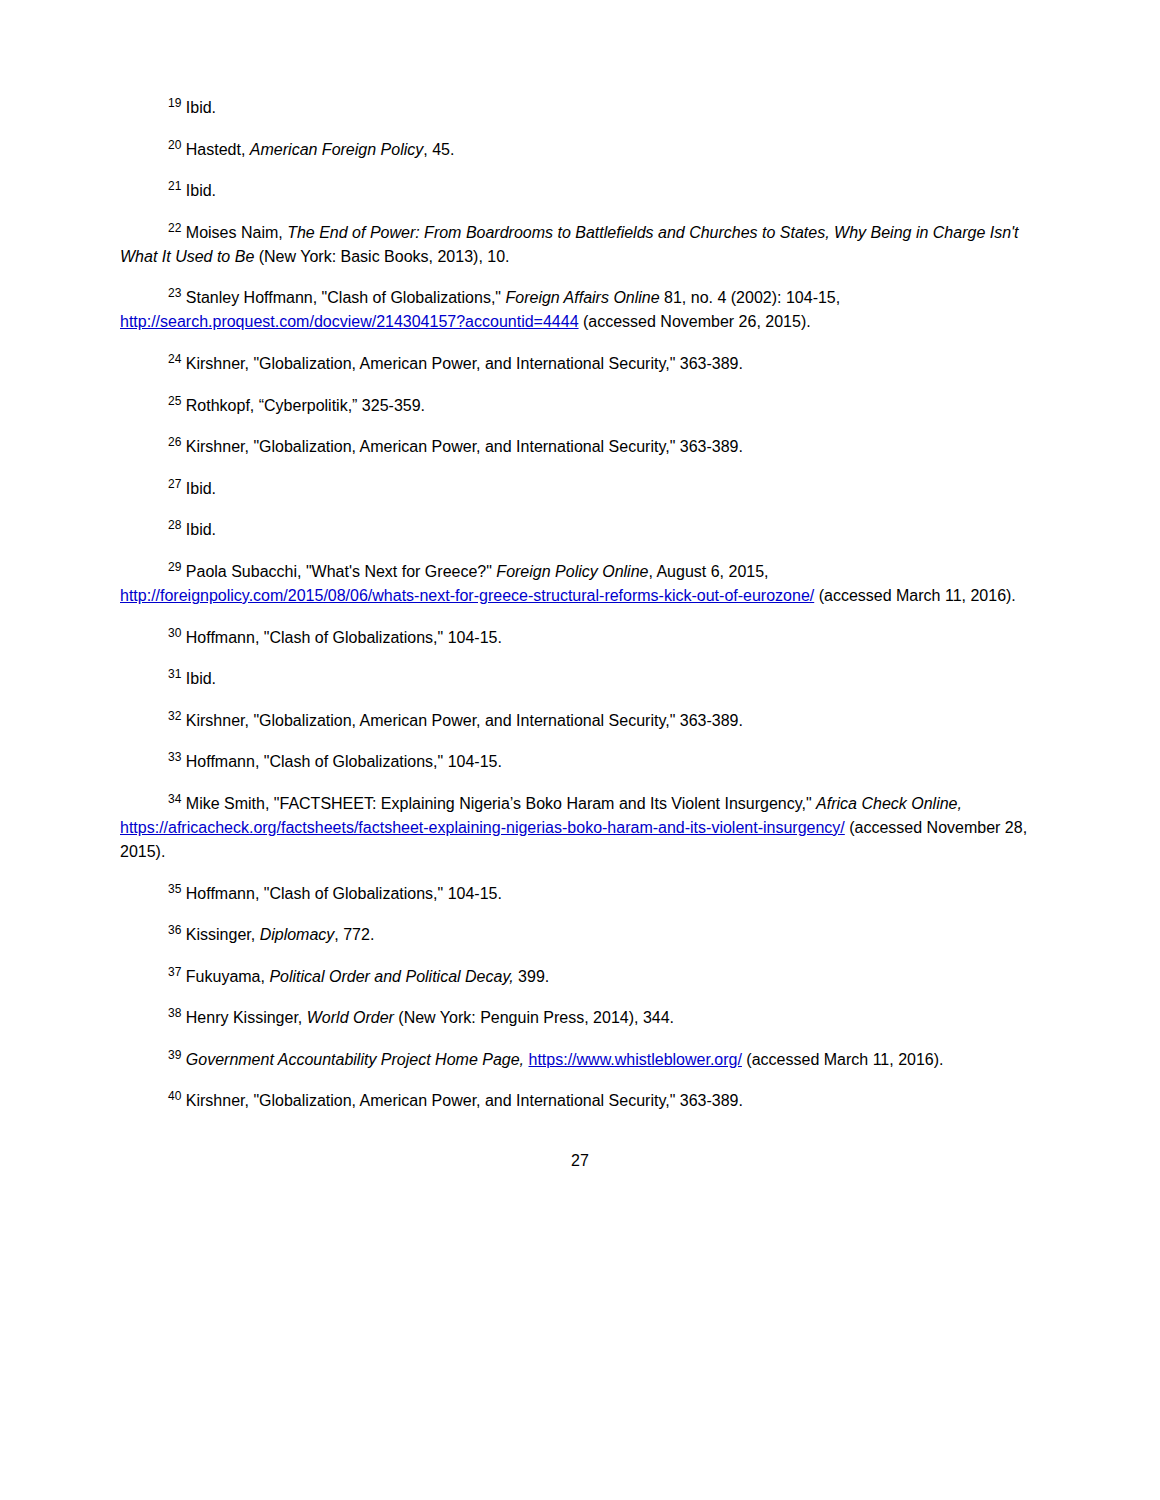19 Ibid.
20 Hastedt, American Foreign Policy, 45.
21 Ibid.
22 Moises Naim, The End of Power: From Boardrooms to Battlefields and Churches to States, Why Being in Charge Isn't What It Used to Be (New York: Basic Books, 2013), 10.
23 Stanley Hoffmann, "Clash of Globalizations," Foreign Affairs Online 81, no. 4 (2002): 104-15, http://search.proquest.com/docview/214304157?accountid=4444 (accessed November 26, 2015).
24 Kirshner, "Globalization, American Power, and International Security," 363-389.
25 Rothkopf, “Cyberpolitik,” 325-359.
26 Kirshner, "Globalization, American Power, and International Security," 363-389.
27 Ibid.
28 Ibid.
29 Paola Subacchi, "What's Next for Greece?" Foreign Policy Online, August 6, 2015, http://foreignpolicy.com/2015/08/06/whats-next-for-greece-structural-reforms-kick-out-of-eurozone/ (accessed March 11, 2016).
30 Hoffmann, "Clash of Globalizations," 104-15.
31 Ibid.
32 Kirshner, "Globalization, American Power, and International Security," 363-389.
33 Hoffmann, "Clash of Globalizations," 104-15.
34 Mike Smith, "FACTSHEET: Explaining Nigeria’s Boko Haram and Its Violent Insurgency," Africa Check Online, https://africacheck.org/factsheets/factsheet-explaining-nigerias-boko-haram-and-its-violent-insurgency/ (accessed November 28, 2015).
35 Hoffmann, "Clash of Globalizations," 104-15.
36 Kissinger, Diplomacy, 772.
37 Fukuyama, Political Order and Political Decay, 399.
38 Henry Kissinger, World Order (New York: Penguin Press, 2014), 344.
39 Government Accountability Project Home Page, https://www.whistleblower.org/ (accessed March 11, 2016).
40 Kirshner, "Globalization, American Power, and International Security," 363-389.
27